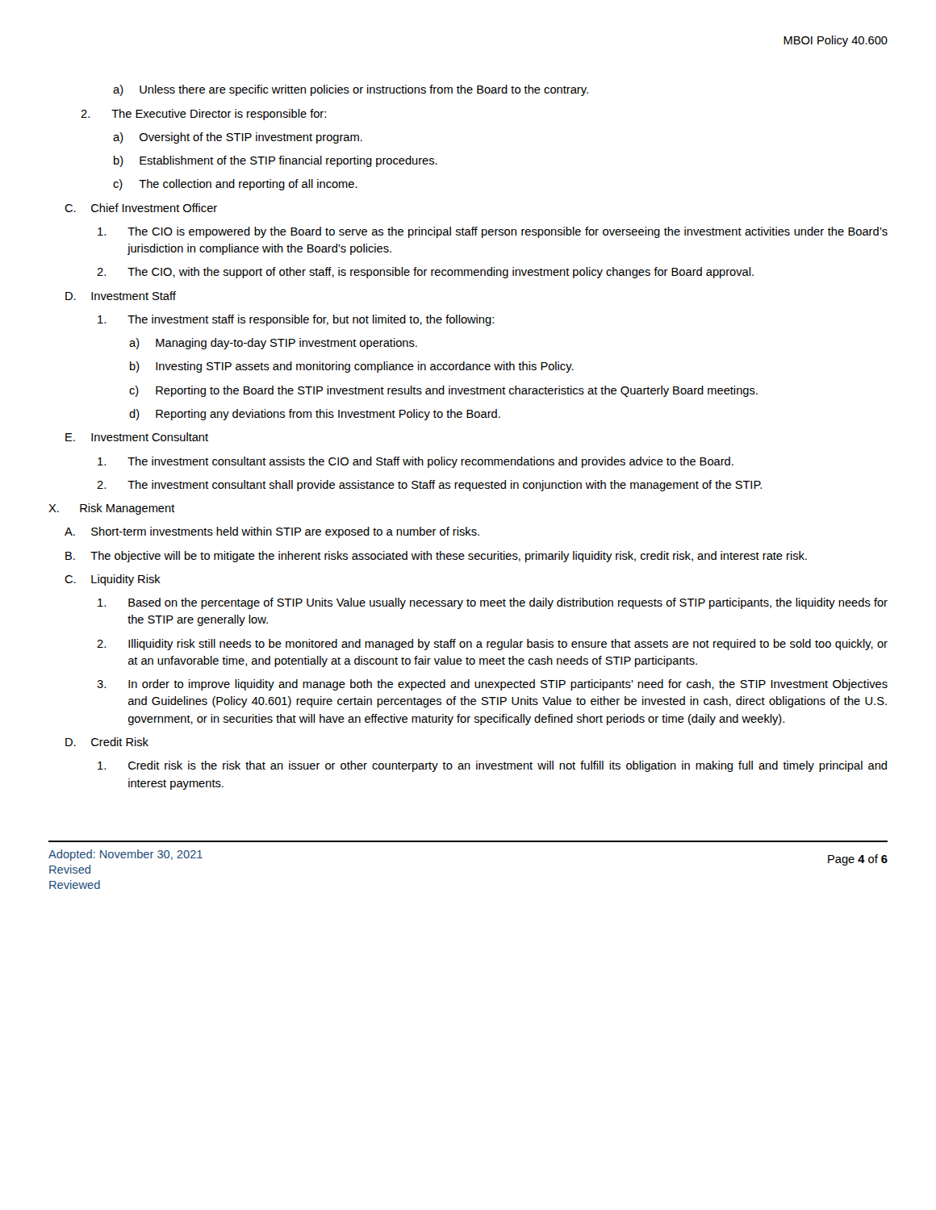MBOI Policy 40.600
a) Unless there are specific written policies or instructions from the Board to the contrary.
2. The Executive Director is responsible for:
a) Oversight of the STIP investment program.
b) Establishment of the STIP financial reporting procedures.
c) The collection and reporting of all income.
C. Chief Investment Officer
1. The CIO is empowered by the Board to serve as the principal staff person responsible for overseeing the investment activities under the Board’s jurisdiction in compliance with the Board’s policies.
2. The CIO, with the support of other staff, is responsible for recommending investment policy changes for Board approval.
D. Investment Staff
1. The investment staff is responsible for, but not limited to, the following:
a) Managing day-to-day STIP investment operations.
b) Investing STIP assets and monitoring compliance in accordance with this Policy.
c) Reporting to the Board the STIP investment results and investment characteristics at the Quarterly Board meetings.
d) Reporting any deviations from this Investment Policy to the Board.
E. Investment Consultant
1. The investment consultant assists the CIO and Staff with policy recommendations and provides advice to the Board.
2. The investment consultant shall provide assistance to Staff as requested in conjunction with the management of the STIP.
X. Risk Management
A. Short-term investments held within STIP are exposed to a number of risks.
B. The objective will be to mitigate the inherent risks associated with these securities, primarily liquidity risk, credit risk, and interest rate risk.
C. Liquidity Risk
1. Based on the percentage of STIP Units Value usually necessary to meet the daily distribution requests of STIP participants, the liquidity needs for the STIP are generally low.
2. Illiquidity risk still needs to be monitored and managed by staff on a regular basis to ensure that assets are not required to be sold too quickly, or at an unfavorable time, and potentially at a discount to fair value to meet the cash needs of STIP participants.
3. In order to improve liquidity and manage both the expected and unexpected STIP participants’ need for cash, the STIP Investment Objectives and Guidelines (Policy 40.601) require certain percentages of the STIP Units Value to either be invested in cash, direct obligations of the U.S. government, or in securities that will have an effective maturity for specifically defined short periods or time (daily and weekly).
D. Credit Risk
1. Credit risk is the risk that an issuer or other counterparty to an investment will not fulfill its obligation in making full and timely principal and interest payments.
Adopted: November 30, 2021
Revised
Reviewed
Page 4 of 6